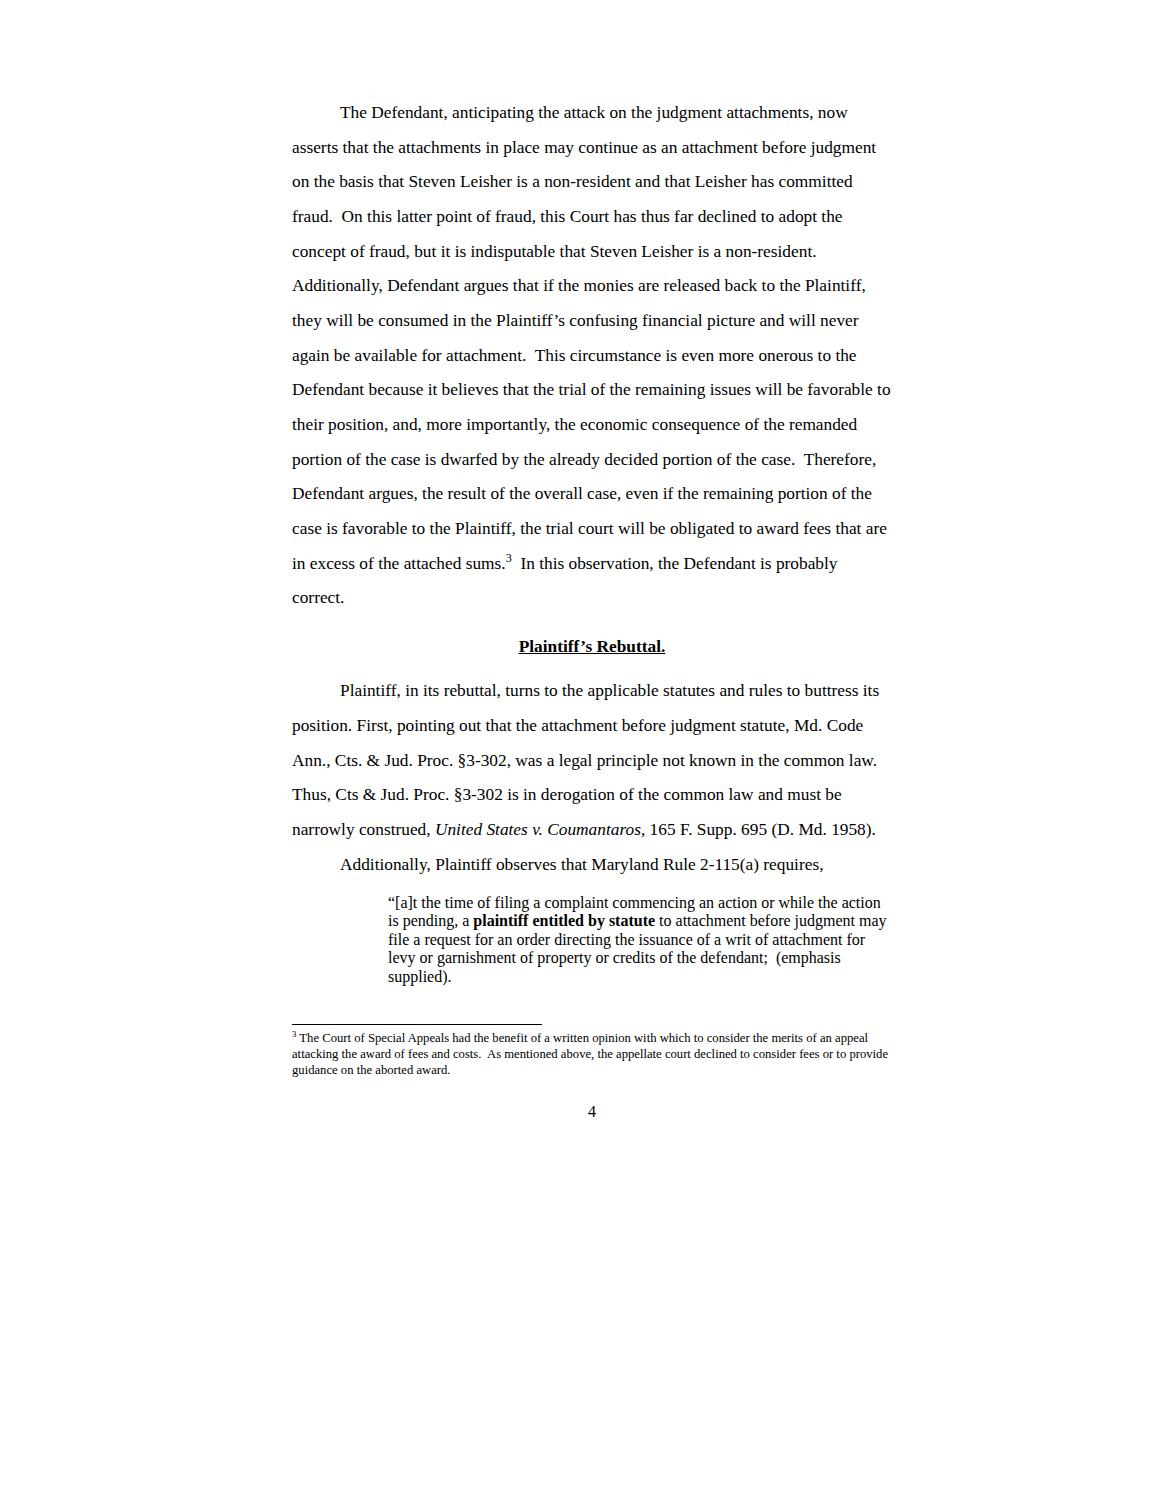The Defendant, anticipating the attack on the judgment attachments, now asserts that the attachments in place may continue as an attachment before judgment on the basis that Steven Leisher is a non-resident and that Leisher has committed fraud. On this latter point of fraud, this Court has thus far declined to adopt the concept of fraud, but it is indisputable that Steven Leisher is a non-resident. Additionally, Defendant argues that if the monies are released back to the Plaintiff, they will be consumed in the Plaintiff’s confusing financial picture and will never again be available for attachment. This circumstance is even more onerous to the Defendant because it believes that the trial of the remaining issues will be favorable to their position, and, more importantly, the economic consequence of the remanded portion of the case is dwarfed by the already decided portion of the case. Therefore, Defendant argues, the result of the overall case, even if the remaining portion of the case is favorable to the Plaintiff, the trial court will be obligated to award fees that are in excess of the attached sums.3 In this observation, the Defendant is probably correct.
Plaintiff’s Rebuttal.
Plaintiff, in its rebuttal, turns to the applicable statutes and rules to buttress its position. First, pointing out that the attachment before judgment statute, Md. Code Ann., Cts. & Jud. Proc. §3-302, was a legal principle not known in the common law. Thus, Cts & Jud. Proc. §3-302 is in derogation of the common law and must be narrowly construed, United States v. Coumantaros, 165 F. Supp. 695 (D. Md. 1958).
Additionally, Plaintiff observes that Maryland Rule 2-115(a) requires,
“[a]t the time of filing a complaint commencing an action or while the action is pending, a plaintiff entitled by statute to attachment before judgment may file a request for an order directing the issuance of a writ of attachment for levy or garnishment of property or credits of the defendant; (emphasis supplied).
3 The Court of Special Appeals had the benefit of a written opinion with which to consider the merits of an appeal attacking the award of fees and costs. As mentioned above, the appellate court declined to consider fees or to provide guidance on the aborted award.
4